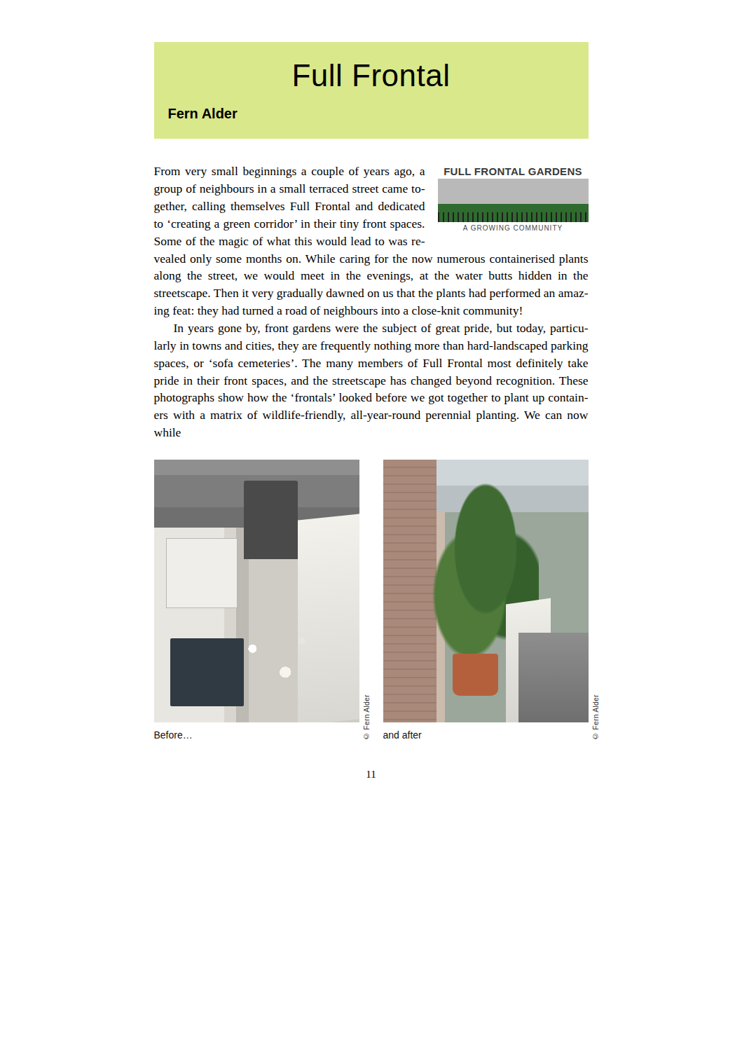Full Frontal
Fern Alder
FULL FRONTAL GARDENS
A GROWING COMMUNITY
From very small beginnings a couple of years ago, a group of neighbours in a small terraced street came together, calling themselves Full Frontal and dedicated to ‘creating a green corridor’ in their tiny front spaces. Some of the magic of what this would lead to was revealed only some months on. While caring for the now numerous containerised plants along the street, we would meet in the evenings, at the water butts hidden in the streetscape. Then it very gradually dawned on us that the plants had performed an amazing feat: they had turned a road of neighbours into a close-knit community!
In years gone by, front gardens were the subject of great pride, but today, particularly in towns and cities, they are frequently nothing more than hard-landscaped parking spaces, or ‘sofa cemeteries’. The many members of Full Frontal most definitely take pride in their front spaces, and the streetscape has changed beyond recognition. These photographs show how the ‘frontals’ looked before we got together to plant up containers with a matrix of wildlife-friendly, all-year-round perennial planting. We can now while
© Fern Alder
Before…
© Fern Alder
and after
11